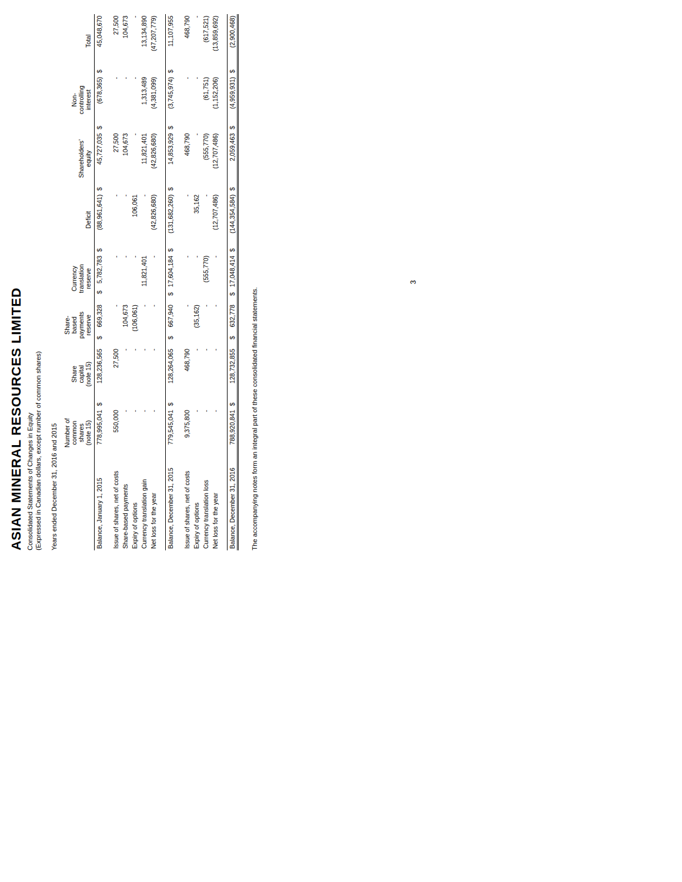ASIAN MINERAL RESOURCES LIMITED
Consolidated Statements of Changes in Equity
(Expressed in Canadian dollars, except number of common shares)
Years ended December 31, 2016 and 2015
| | Number of common shares (note 15) | | Share capital (note 15) | Share- based payments reserve | Currency translation reserve | | Deficit | | Shareholders' equity | | Non- controlling interest | | Total |
| --- | --- | --- | --- | --- | --- | --- | --- | --- | --- | --- | --- | --- | --- |
| Balance, January 1, 2015 | 778,995,041 | $ | 128,236,565 | $ 669,328 | $ 5,782,783 | $ | (88,961,641) | $ | 45,727,035 | $ | (678,365) | $ | 45,048,670 |
| Issue of shares, net of costs | 550,000 | | 27,500 | - | - | | - | | 27,500 | | - | | 27,500 |
| Share-based payments | - | | - | 104,673 | - | | - | | 104,673 | | - | | 104,673 |
| Expiry of options | - | | - | (106,061) | - | | 106,061 | | - | | - | | - |
| Currency translation gain | - | | - | - | 11,821,401 | | - | | 11,821,401 | | 1,313,489 | | 13,134,890 |
| Net loss for the year | - | | - | - | - | | (42,826,680) | | (42,826,680) | | (4,381,099) | | (47,207,779) |
| Balance, December 31, 2015 | 779,545,041 | $ | 128,264,065 | $ 667,940 | $ 17,604,184 | $ | (131,682,260) | $ | 14,853,929 | $ | (3,745,974) | $ | 11,107,955 |
| Issue of shares, net of costs | 9,375,800 | | 468,790 | - | - | | - | | 468,790 | | - | | 468,790 |
| Expiry of options | - | | - | (35,162) | - | | 35,162 | | - | | - | | - |
| Currency translation loss | - | | - | - | (555,770) | | - | | (555,770) | | (61,751) | | (617,521) |
| Net loss for the year | - | | - | - | - | | (12,707,486) | | (12,707,486) | | (1,152,206) | | (13,859,692) |
| Balance, December 31, 2016 | 788,920,841 | $ | 128,732,855 | $ 632,778 | $ 17,048,414 | $ | (144,354,584) | $ | 2,059,463 | $ | (4,959,931) | $ | (2,900,468) |
The accompanying notes form an integral part of these consolidated financial statements.
3